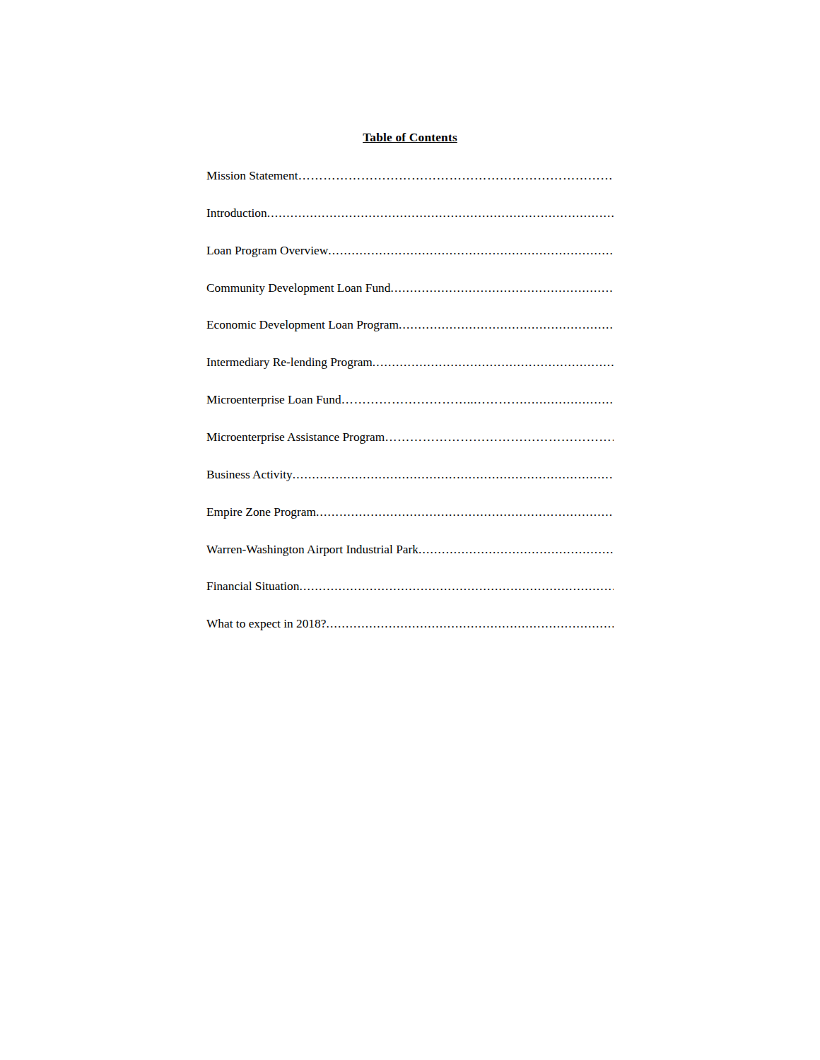Table of Contents
Mission Statement…………………………………………………………………..1
Introduction......................................................................................................................... 1
Loan Program Overview....................................................................................................... 1
Community Development Loan Fund.................................................................................... 2
Economic Development Loan Program................................................................................. 2
Intermediary Re-lending Program......................................................................................... 2
Microenterprise Loan Fund…………………………..…………......................................... 2
Microenterprise Assistance Program…………………………………………………….3
Business Activity................................................................................................................. 3
Empire Zone Program......................................................................................................... 3-4
Warren-Washington Airport Industrial Park......................................................................... 4
Financial Situation............................................................................................................... 5
What to expect in 2018?....................................................................................................... 5